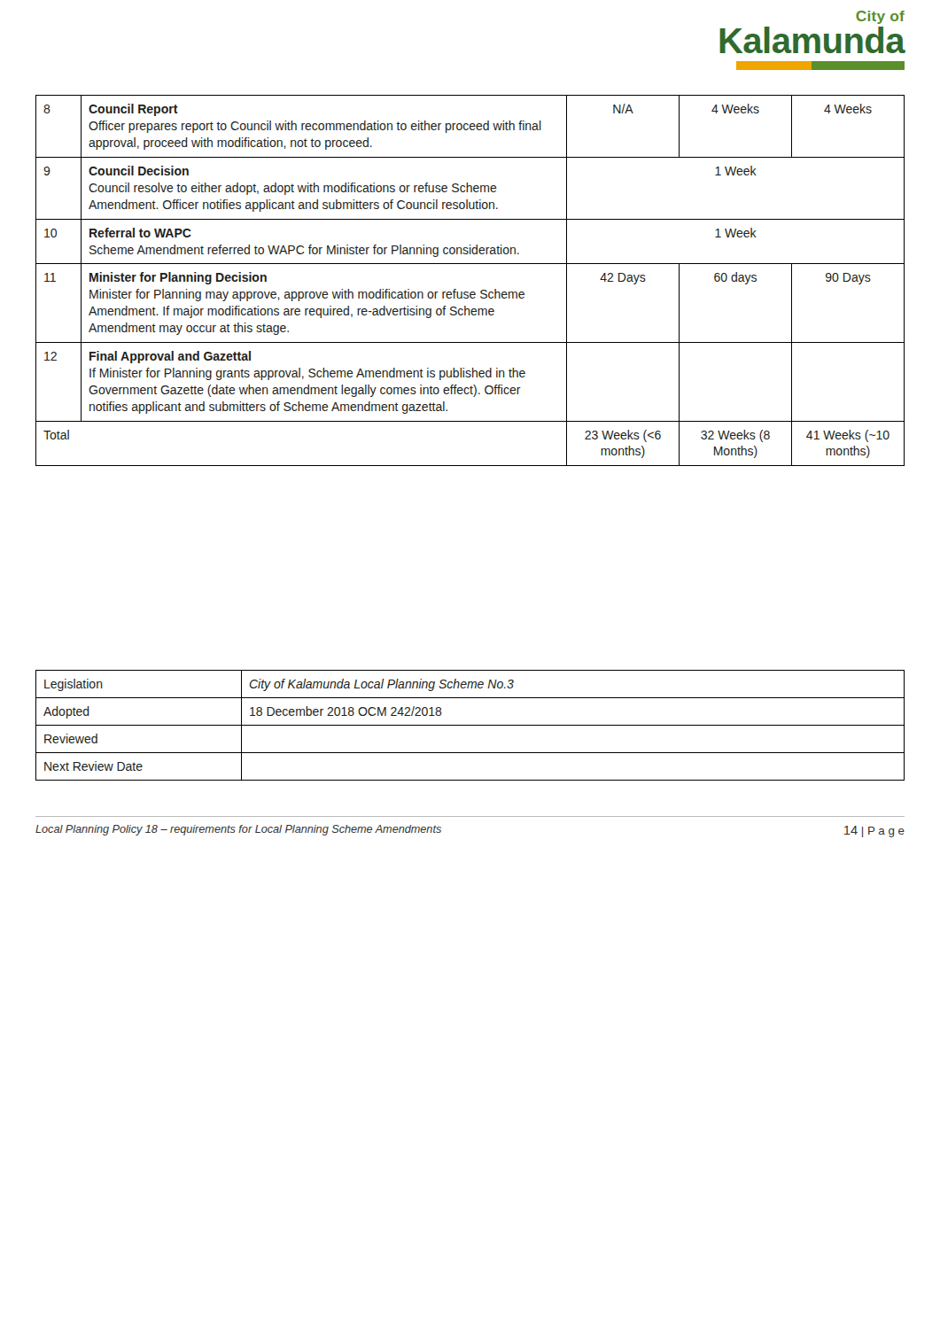City of
Kalamunda
| 8 | Council Report Officer prepares report to Council with recommendation to either proceed with final approval, proceed with modification, not to proceed. | N/A | 4 Weeks | 4 Weeks |
| 9 | Council Decision Council resolve to either adopt, adopt with modifications or refuse Scheme Amendment. Officer notifies applicant and submitters of Council resolution. | 1 Week |
| 10 | Referral to WAPC Scheme Amendment referred to WAPC for Minister for Planning consideration. | 1 Week |
| 11 | Minister for Planning Decision Minister for Planning may approve, approve with modification or refuse Scheme Amendment. If major modifications are required, re-advertising of Scheme Amendment may occur at this stage. | 42 Days | 60 days | 90 Days |
| 12 | Final Approval and Gazettal If Minister for Planning grants approval, Scheme Amendment is published in the Government Gazette (date when amendment legally comes into effect). Officer notifies applicant and submitters of Scheme Amendment gazettal. | | | |
| Total | 23 Weeks (<6 months) | 32 Weeks (8 Months) | 41 Weeks (~10 months) |
| Legislation | City of Kalamunda Local Planning Scheme No.3 |
| Adopted | 18 December 2018 OCM 242/2018 |
| Reviewed | |
| Next Review Date | |
14 | P a g e
Local Planning Policy 18 – requirements for Local Planning Scheme Amendments